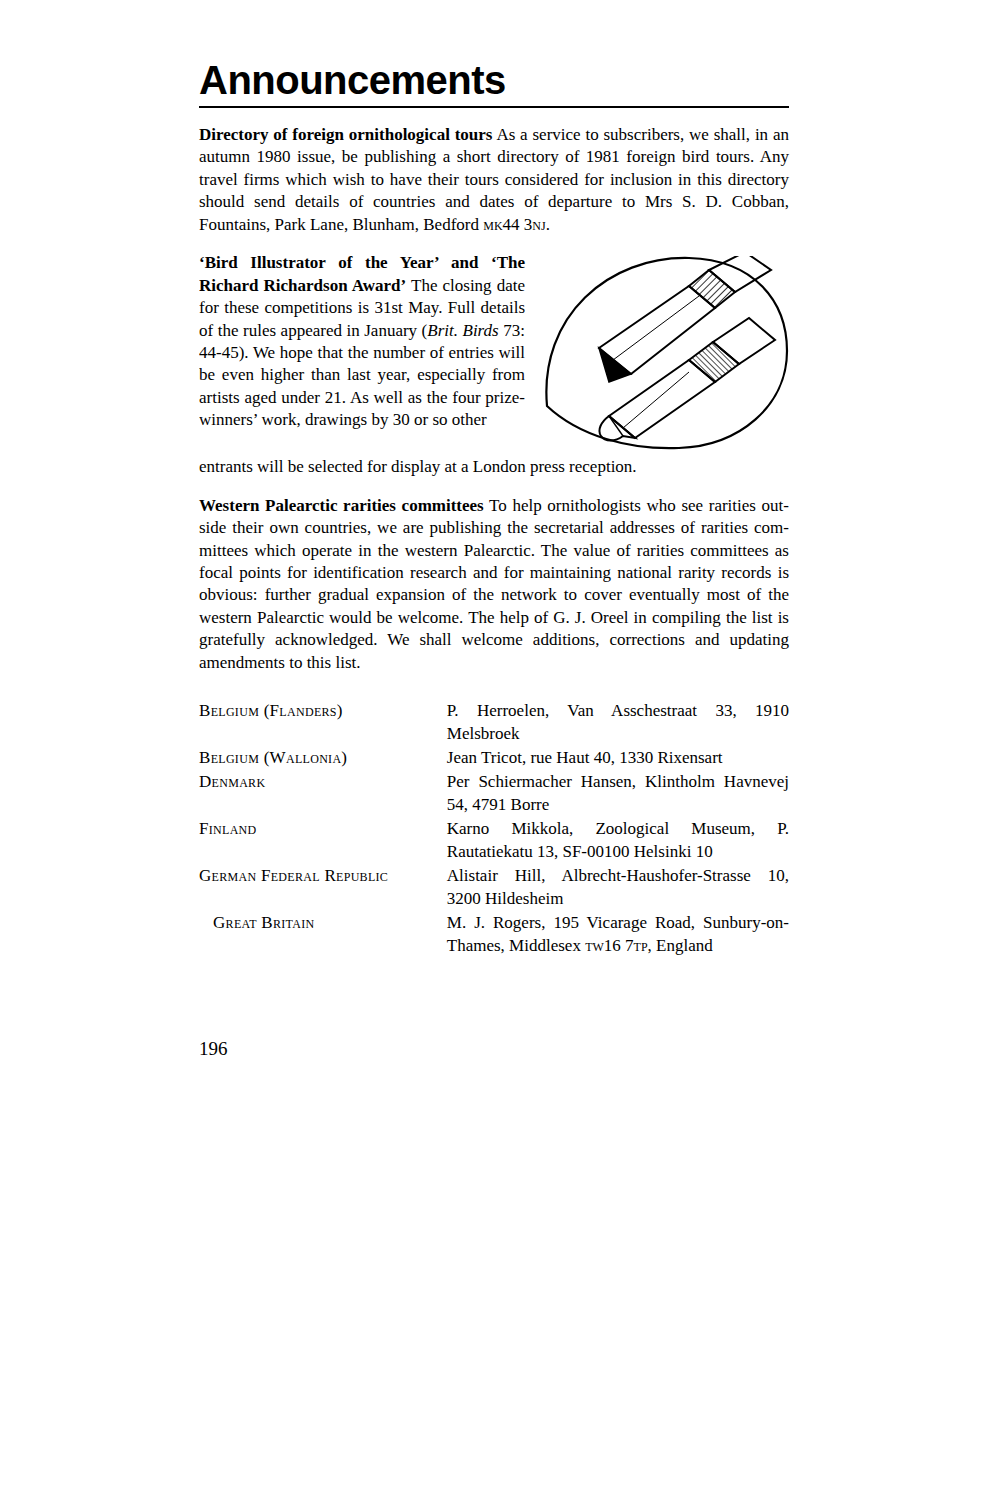Announcements
Directory of foreign ornithological tours As a service to subscribers, we shall, in an autumn 1980 issue, be publishing a short directory of 1981 foreign bird tours. Any travel firms which wish to have their tours considered for inclusion in this directory should send details of countries and dates of departure to Mrs S. D. Cobban, Fountains, Park Lane, Blunham, Bedford mk44 3nj.
‘Bird Illustrator of the Year’ and ‘The Richard Richardson Award’ The closing date for these competitions is 31st May. Full details of the rules appeared in January (Brit. Birds 73: 44-45). We hope that the number of entries will be even higher than last year, especially from artists aged under 21. As well as the four prize-winners’ work, drawings by 30 or so other
entrants will be selected for display at a London press reception.
Western Palearctic rarities committees To help ornithologists who see rarities outside their own countries, we are publishing the secretarial addresses of rarities committees which operate in the western Palearctic. The value of rarities committees as focal points for identification research and for maintaining national rarity records is obvious: further gradual expansion of the network to cover eventually most of the western Palearctic would be welcome. The help of G. J. Oreel in compiling the list is gratefully acknowledged. We shall welcome additions, corrections and updating amendments to this list.
| Belgium (Flanders) | P. Herroelen, Van Asschestraat 33, 1910 Melsbroek |
| Belgium (Wallonia) | Jean Tricot, rue Haut 40, 1330 Rixensart |
| Denmark | Per Schiermacher Hansen, Klintholm Havnevej 54, 4791 Borre |
| Finland | Karno Mikkola, Zoological Museum, P. Rautatiekatu 13, SF-00100 Helsinki 10 |
| German Federal Republic | Alistair Hill, Albrecht-Haushofer-Strasse 10, 3200 Hildesheim |
| Great Britain | M. J. Rogers, 195 Vicarage Road, Sunbury-on-Thames, Middlesex tw 16 7 tp , England |
196